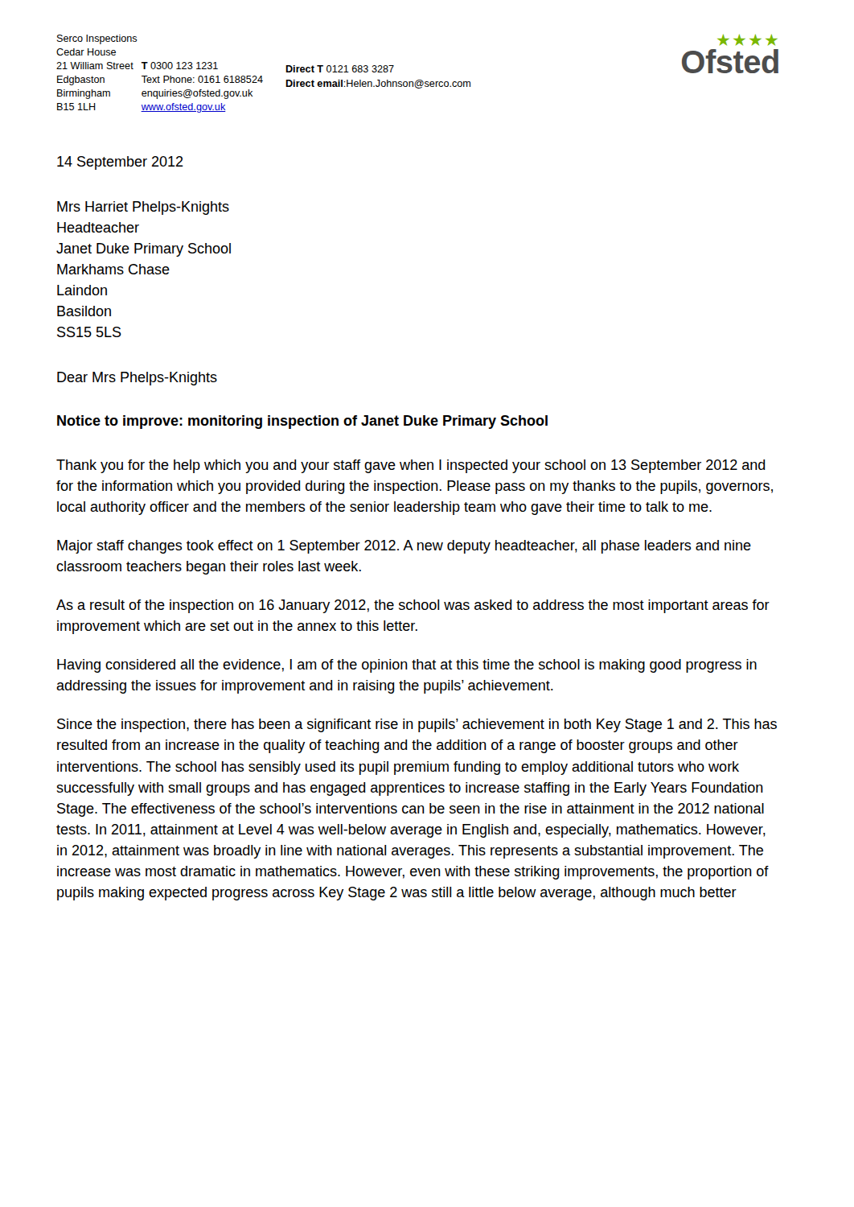| Serco Inspections |
| Cedar House |
| 21 William Street | T 0300 123 1231 |
| Edgbaston | Text Phone: 0161 6188524 |
| Birmingham | enquiries@ofsted.gov.uk |
| B15 1LH | www.ofsted.gov.uk |
Direct T 0121 683 3287
Direct email:Helen.Johnson@serco.com
★★★★
Ofsted
14 September 2012
Mrs Harriet Phelps-Knights
Headteacher
Janet Duke Primary School
Markhams Chase
Laindon
Basildon
SS15 5LS
Dear Mrs Phelps-Knights
Notice to improve: monitoring inspection of Janet Duke Primary School
Thank you for the help which you and your staff gave when I inspected your school on 13 September 2012 and for the information which you provided during the inspection. Please pass on my thanks to the pupils, governors, local authority officer and the members of the senior leadership team who gave their time to talk to me.
Major staff changes took effect on 1 September 2012. A new deputy headteacher, all phase leaders and nine classroom teachers began their roles last week.
As a result of the inspection on 16 January 2012, the school was asked to address the most important areas for improvement which are set out in the annex to this letter.
Having considered all the evidence, I am of the opinion that at this time the school is making good progress in addressing the issues for improvement and in raising the pupils’ achievement.
Since the inspection, there has been a significant rise in pupils’ achievement in both Key Stage 1 and 2. This has resulted from an increase in the quality of teaching and the addition of a range of booster groups and other interventions. The school has sensibly used its pupil premium funding to employ additional tutors who work successfully with small groups and has engaged apprentices to increase staffing in the Early Years Foundation Stage. The effectiveness of the school’s interventions can be seen in the rise in attainment in the 2012 national tests. In 2011, attainment at Level 4 was well-below average in English and, especially, mathematics. However, in 2012, attainment was broadly in line with national averages. This represents a substantial improvement. The increase was most dramatic in mathematics. However, even with these striking improvements, the proportion of pupils making expected progress across Key Stage 2 was still a little below average, although much better